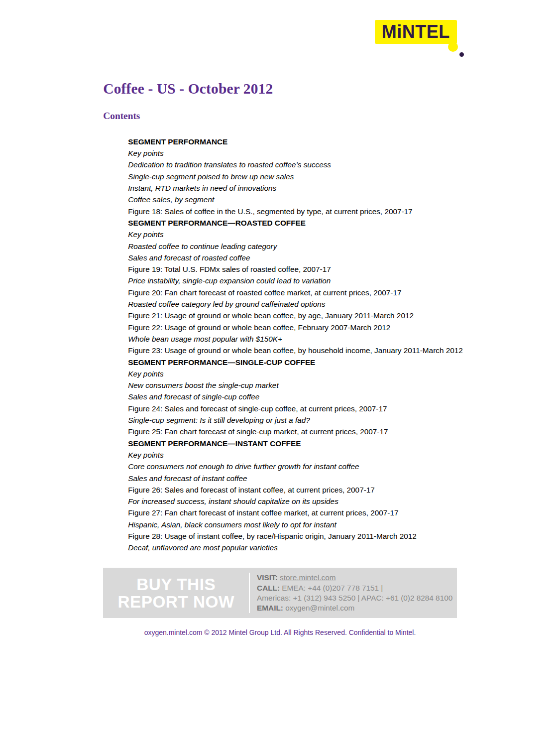MiNTEL
Coffee - US - October 2012
Contents
SEGMENT PERFORMANCE
Key points
Dedication to tradition translates to roasted coffee’s success
Single-cup segment poised to brew up new sales
Instant, RTD markets in need of innovations
Coffee sales, by segment
Figure 18: Sales of coffee in the U.S., segmented by type, at current prices, 2007-17
SEGMENT PERFORMANCE—ROASTED COFFEE
Key points
Roasted coffee to continue leading category
Sales and forecast of roasted coffee
Figure 19: Total U.S. FDMx sales of roasted coffee, 2007-17
Price instability, single-cup expansion could lead to variation
Figure 20: Fan chart forecast of roasted coffee market, at current prices, 2007-17
Roasted coffee category led by ground caffeinated options
Figure 21: Usage of ground or whole bean coffee, by age, January 2011-March 2012
Figure 22: Usage of ground or whole bean coffee, February 2007-March 2012
Whole bean usage most popular with $150K+
Figure 23: Usage of ground or whole bean coffee, by household income, January 2011-March 2012
SEGMENT PERFORMANCE—SINGLE-CUP COFFEE
Key points
New consumers boost the single-cup market
Sales and forecast of single-cup coffee
Figure 24: Sales and forecast of single-cup coffee, at current prices, 2007-17
Single-cup segment: Is it still developing or just a fad?
Figure 25: Fan chart forecast of single-cup market, at current prices, 2007-17
SEGMENT PERFORMANCE—INSTANT COFFEE
Key points
Core consumers not enough to drive further growth for instant coffee
Sales and forecast of instant coffee
Figure 26: Sales and forecast of instant coffee, at current prices, 2007-17
For increased success, instant should capitalize on its upsides
Figure 27: Fan chart forecast of instant coffee market, at current prices, 2007-17
Hispanic, Asian, black consumers most likely to opt for instant
Figure 28: Usage of instant coffee, by race/Hispanic origin, January 2011-March 2012
Decaf, unflavored are most popular varieties
BUY THIS
REPORT NOW
VISIT: store.mintel.com
CALL: EMEA: +44 (0)207 778 7151 |
Americas: +1 (312) 943 5250 | APAC: +61 (0)2 8284 8100
EMAIL: oxygen@mintel.com
oxygen.mintel.com © 2012 Mintel Group Ltd. All Rights Reserved. Confidential to Mintel.